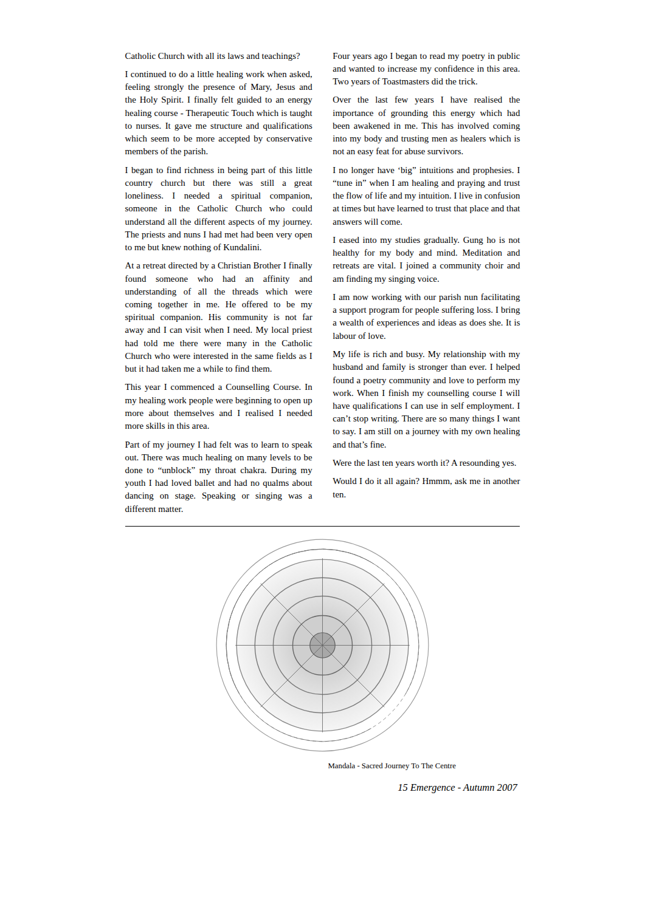Catholic Church with all its laws and teachings?
I continued to do a little healing work when asked, feeling strongly the presence of Mary, Jesus and the Holy Spirit. I finally felt guided to an energy healing course - Therapeutic Touch which is taught to nurses. It gave me structure and qualifications which seem to be more accepted by conservative members of the parish.
I began to find richness in being part of this little country church but there was still a great loneliness. I needed a spiritual companion, someone in the Catholic Church who could understand all the different aspects of my journey. The priests and nuns I had met had been very open to me but knew nothing of Kundalini.
At a retreat directed by a Christian Brother I finally found someone who had an affinity and understanding of all the threads which were coming together in me. He offered to be my spiritual companion. His community is not far away and I can visit when I need. My local priest had told me there were many in the Catholic Church who were interested in the same fields as I but it had taken me a while to find them.
This year I commenced a Counselling Course. In my healing work people were beginning to open up more about themselves and I realised I needed more skills in this area.
Part of my journey I had felt was to learn to speak out. There was much healing on many levels to be done to “unblock” my throat chakra. During my youth I had loved ballet and had no qualms about dancing on stage. Speaking or singing was a different matter.
Four years ago I began to read my poetry in public and wanted to increase my confidence in this area. Two years of Toastmasters did the trick.
Over the last few years I have realised the importance of grounding this energy which had been awakened in me. This has involved coming into my body and trusting men as healers which is not an easy feat for abuse survivors.
I no longer have ‘big” intuitions and prophesies. I “tune in” when I am healing and praying and trust the flow of life and my intuition. I live in confusion at times but have learned to trust that place and that answers will come.
I eased into my studies gradually. Gung ho is not healthy for my body and mind. Meditation and retreats are vital. I joined a community choir and am finding my singing voice.
I am now working with our parish nun facilitating a support program for people suffering loss. I bring a wealth of experiences and ideas as does she. It is labour of love.
My life is rich and busy. My relationship with my husband and family is stronger than ever. I helped found a poetry community and love to perform my work. When I finish my counselling course I will have qualifications I can use in self employment. I can’t stop writing. There are so many things I want to say. I am still on a journey with my own healing and that’s fine.
Were the last ten years worth it? A resounding yes.
Would I do it all again? Hmmm, ask me in another ten.
Mandala - Sacred Journey To The Centre
15 Emergence - Autumn 2007